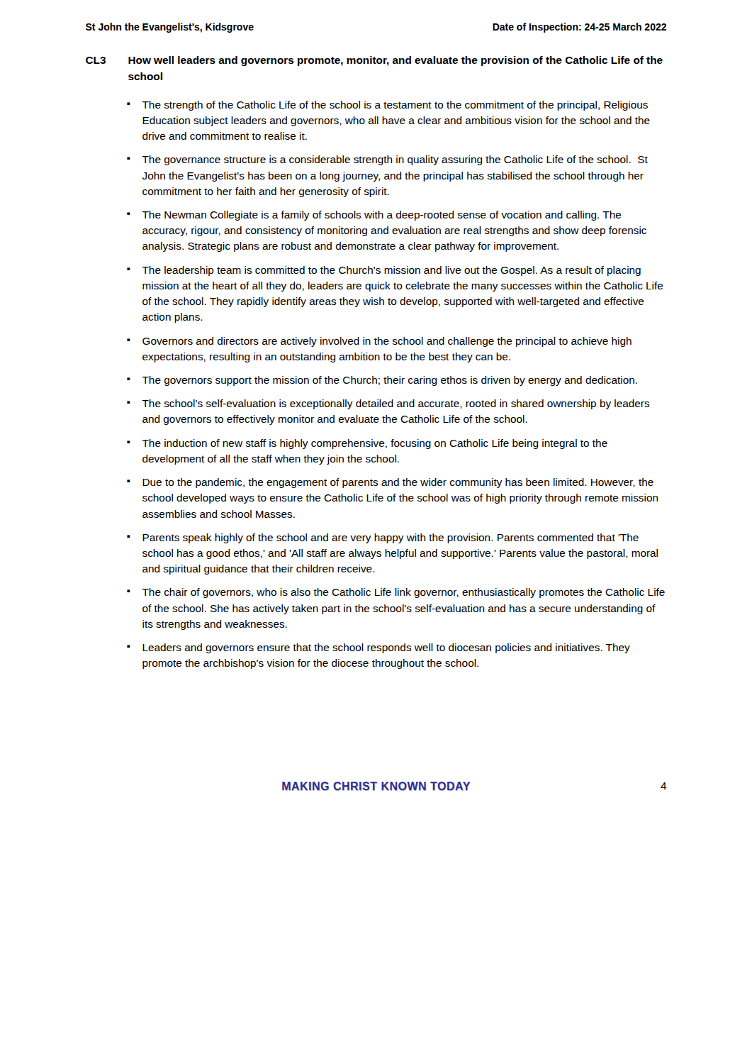St John the Evangelist's, Kidsgrove Date of Inspection: 24-25 March 2022
CL3
How well leaders and governors promote, monitor, and evaluate the provision of the Catholic Life of the school
The strength of the Catholic Life of the school is a testament to the commitment of the principal, Religious Education subject leaders and governors, who all have a clear and ambitious vision for the school and the drive and commitment to realise it.
The governance structure is a considerable strength in quality assuring the Catholic Life of the school. St John the Evangelist's has been on a long journey, and the principal has stabilised the school through her commitment to her faith and her generosity of spirit.
The Newman Collegiate is a family of schools with a deep-rooted sense of vocation and calling. The accuracy, rigour, and consistency of monitoring and evaluation are real strengths and show deep forensic analysis. Strategic plans are robust and demonstrate a clear pathway for improvement.
The leadership team is committed to the Church's mission and live out the Gospel. As a result of placing mission at the heart of all they do, leaders are quick to celebrate the many successes within the Catholic Life of the school. They rapidly identify areas they wish to develop, supported with well-targeted and effective action plans.
Governors and directors are actively involved in the school and challenge the principal to achieve high expectations, resulting in an outstanding ambition to be the best they can be.
The governors support the mission of the Church; their caring ethos is driven by energy and dedication.
The school's self-evaluation is exceptionally detailed and accurate, rooted in shared ownership by leaders and governors to effectively monitor and evaluate the Catholic Life of the school.
The induction of new staff is highly comprehensive, focusing on Catholic Life being integral to the development of all the staff when they join the school.
Due to the pandemic, the engagement of parents and the wider community has been limited. However, the school developed ways to ensure the Catholic Life of the school was of high priority through remote mission assemblies and school Masses.
Parents speak highly of the school and are very happy with the provision. Parents commented that 'The school has a good ethos,' and 'All staff are always helpful and supportive.' Parents value the pastoral, moral and spiritual guidance that their children receive.
The chair of governors, who is also the Catholic Life link governor, enthusiastically promotes the Catholic Life of the school. She has actively taken part in the school's self-evaluation and has a secure understanding of its strengths and weaknesses.
Leaders and governors ensure that the school responds well to diocesan policies and initiatives. They promote the archbishop's vision for the diocese throughout the school.
MAKING CHRIST KNOWN TODAY 4